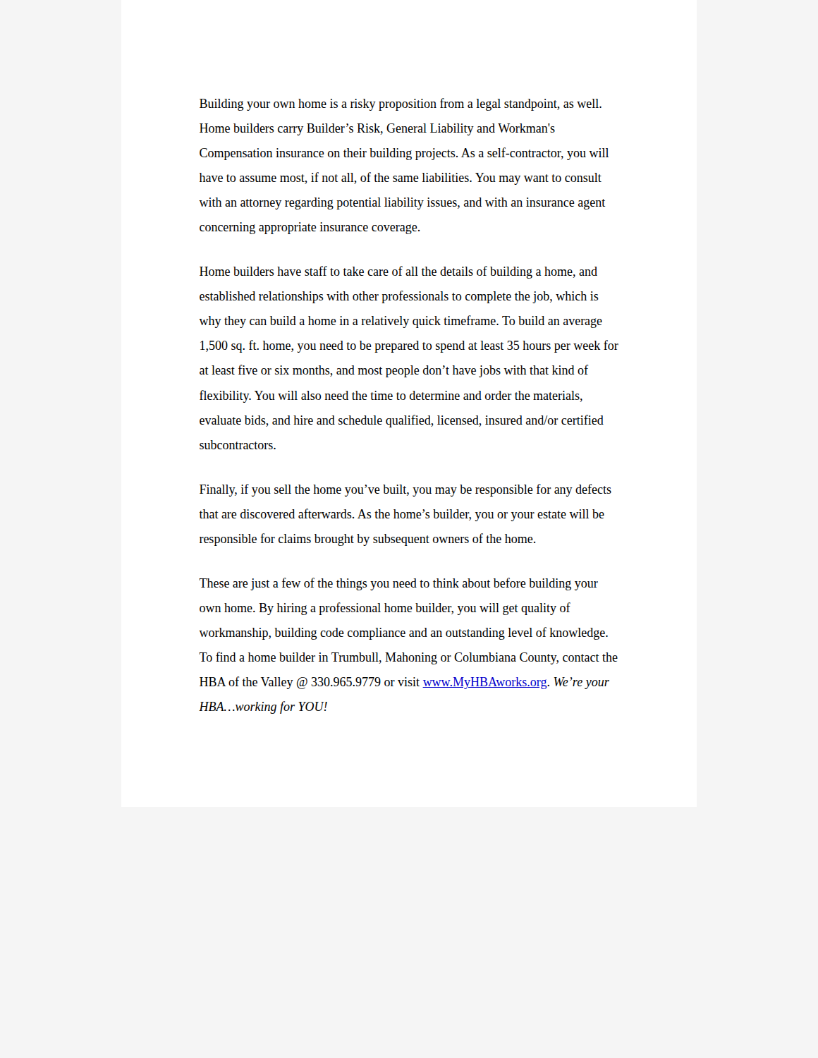Building your own home is a risky proposition from a legal standpoint, as well. Home builders carry Builder’s Risk, General Liability and Workman's Compensation insurance on their building projects. As a self-contractor, you will have to assume most, if not all, of the same liabilities. You may want to consult with an attorney regarding potential liability issues, and with an insurance agent concerning appropriate insurance coverage.
Home builders have staff to take care of all the details of building a home, and established relationships with other professionals to complete the job, which is why they can build a home in a relatively quick timeframe. To build an average 1,500 sq. ft. home, you need to be prepared to spend at least 35 hours per week for at least five or six months, and most people don’t have jobs with that kind of flexibility. You will also need the time to determine and order the materials, evaluate bids, and hire and schedule qualified, licensed, insured and/or certified subcontractors.
Finally, if you sell the home you’ve built, you may be responsible for any defects that are discovered afterwards. As the home’s builder, you or your estate will be responsible for claims brought by subsequent owners of the home.
These are just a few of the things you need to think about before building your own home. By hiring a professional home builder, you will get quality of workmanship, building code compliance and an outstanding level of knowledge. To find a home builder in Trumbull, Mahoning or Columbiana County, contact the HBA of the Valley @ 330.965.9779 or visit www.MyHBAworks.org. We’re your HBA…working for YOU!